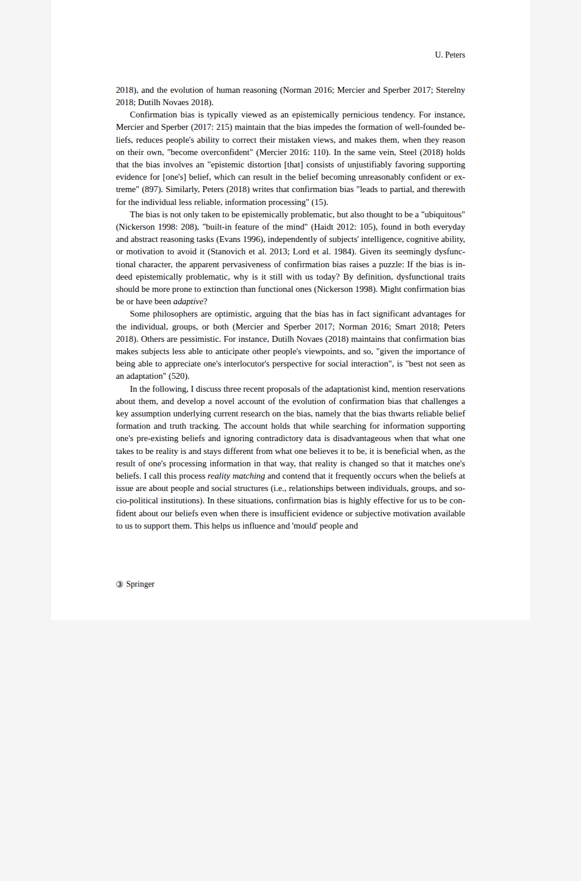U. Peters
2018), and the evolution of human reasoning (Norman 2016; Mercier and Sperber 2017; Sterelny 2018; Dutilh Novaes 2018).
Confirmation bias is typically viewed as an epistemically pernicious tendency. For instance, Mercier and Sperber (2017: 215) maintain that the bias impedes the formation of well-founded beliefs, reduces people's ability to correct their mistaken views, and makes them, when they reason on their own, "become overconfident" (Mercier 2016: 110). In the same vein, Steel (2018) holds that the bias involves an "epistemic distortion [that] consists of unjustifiably favoring supporting evidence for [one's] belief, which can result in the belief becoming unreasonably confident or extreme" (897). Similarly, Peters (2018) writes that confirmation bias "leads to partial, and therewith for the individual less reliable, information processing" (15).
The bias is not only taken to be epistemically problematic, but also thought to be a "ubiquitous" (Nickerson 1998: 208), "built-in feature of the mind" (Haidt 2012: 105), found in both everyday and abstract reasoning tasks (Evans 1996), independently of subjects' intelligence, cognitive ability, or motivation to avoid it (Stanovich et al. 2013; Lord et al. 1984). Given its seemingly dysfunctional character, the apparent pervasiveness of confirmation bias raises a puzzle: If the bias is indeed epistemically problematic, why is it still with us today? By definition, dysfunctional traits should be more prone to extinction than functional ones (Nickerson 1998). Might confirmation bias be or have been adaptive?
Some philosophers are optimistic, arguing that the bias has in fact significant advantages for the individual, groups, or both (Mercier and Sperber 2017; Norman 2016; Smart 2018; Peters 2018). Others are pessimistic. For instance, Dutilh Novaes (2018) maintains that confirmation bias makes subjects less able to anticipate other people's viewpoints, and so, "given the importance of being able to appreciate one's interlocutor's perspective for social interaction", is "best not seen as an adaptation" (520).
In the following, I discuss three recent proposals of the adaptationist kind, mention reservations about them, and develop a novel account of the evolution of confirmation bias that challenges a key assumption underlying current research on the bias, namely that the bias thwarts reliable belief formation and truth tracking. The account holds that while searching for information supporting one's pre-existing beliefs and ignoring contradictory data is disadvantageous when that what one takes to be reality is and stays different from what one believes it to be, it is beneficial when, as the result of one's processing information in that way, that reality is changed so that it matches one's beliefs. I call this process reality matching and contend that it frequently occurs when the beliefs at issue are about people and social structures (i.e., relationships between individuals, groups, and socio-political institutions). In these situations, confirmation bias is highly effective for us to be confident about our beliefs even when there is insufficient evidence or subjective motivation available to us to support them. This helps us influence and 'mould' people and
③ Springer